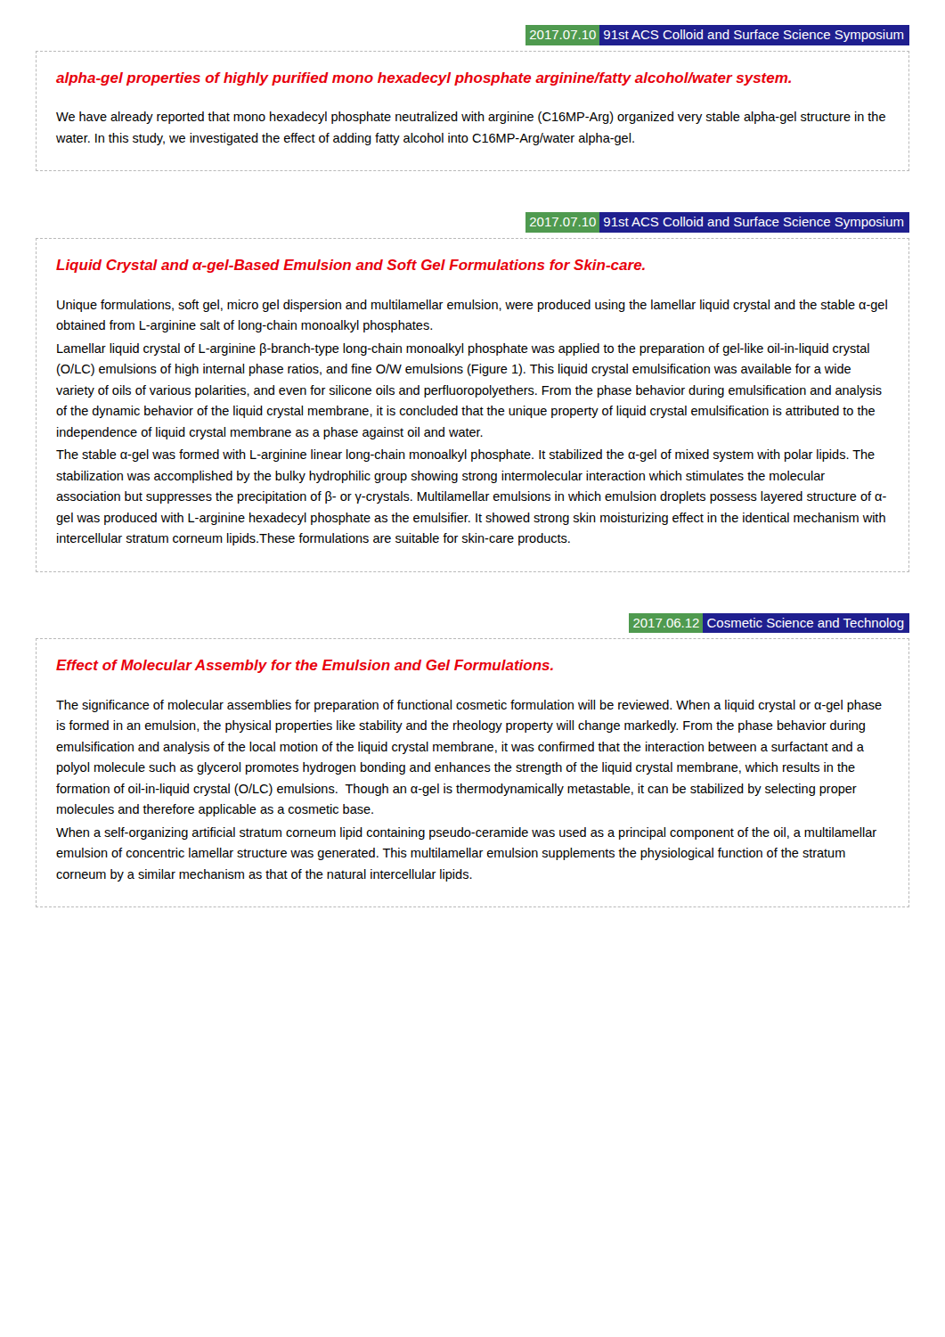2017.07.1091st ACS Colloid and Surface Science Symposium
alpha-gel properties of highly purified mono hexadecyl phosphate arginine/fatty alcohol/water system.
We have already reported that mono hexadecyl phosphate neutralized with arginine (C16MP-Arg) organized very stable alpha-gel structure in the water. In this study, we investigated the effect of adding fatty alcohol into C16MP-Arg/water alpha-gel.
2017.07.1091st ACS Colloid and Surface Science Symposium
Liquid Crystal and α-gel-Based Emulsion and Soft Gel Formulations for Skin-care.
Unique formulations, soft gel, micro gel dispersion and multilamellar emulsion, were produced using the lamellar liquid crystal and the stable α-gel obtained from L-arginine salt of long-chain monoalkyl phosphates.
Lamellar liquid crystal of L-arginine β-branch-type long-chain monoalkyl phosphate was applied to the preparation of gel-like oil-in-liquid crystal (O/LC) emulsions of high internal phase ratios, and fine O/W emulsions (Figure 1). This liquid crystal emulsification was available for a wide variety of oils of various polarities, and even for silicone oils and perfluoropolyethers. From the phase behavior during emulsification and analysis of the dynamic behavior of the liquid crystal membrane, it is concluded that the unique property of liquid crystal emulsification is attributed to the independence of liquid crystal membrane as a phase against oil and water.
The stable α-gel was formed with L-arginine linear long-chain monoalkyl phosphate. It stabilized the α-gel of mixed system with polar lipids. The stabilization was accomplished by the bulky hydrophilic group showing strong intermolecular interaction which stimulates the molecular association but suppresses the precipitation of β- or γ-crystals. Multilamellar emulsions in which emulsion droplets possess layered structure of α-gel was produced with L-arginine hexadecyl phosphate as the emulsifier. It showed strong skin moisturizing effect in the identical mechanism with intercellular stratum corneum lipids.These formulations are suitable for skin-care products.
2017.06.12 Cosmetic Science and Technolog
Effect of Molecular Assembly for the Emulsion and Gel Formulations.
The significance of molecular assemblies for preparation of functional cosmetic formulation will be reviewed. When a liquid crystal or α-gel phase is formed in an emulsion, the physical properties like stability and the rheology property will change markedly. From the phase behavior during emulsification and analysis of the local motion of the liquid crystal membrane, it was confirmed that the interaction between a surfactant and a polyol molecule such as glycerol promotes hydrogen bonding and enhances the strength of the liquid crystal membrane, which results in the formation of oil-in-liquid crystal (O/LC) emulsions. Though an α-gel is thermodynamically metastable, it can be stabilized by selecting proper molecules and therefore applicable as a cosmetic base.
When a self-organizing artificial stratum corneum lipid containing pseudo-ceramide was used as a principal component of the oil, a multilamellar emulsion of concentric lamellar structure was generated. This multilamellar emulsion supplements the physiological function of the stratum corneum by a similar mechanism as that of the natural intercellular lipids.